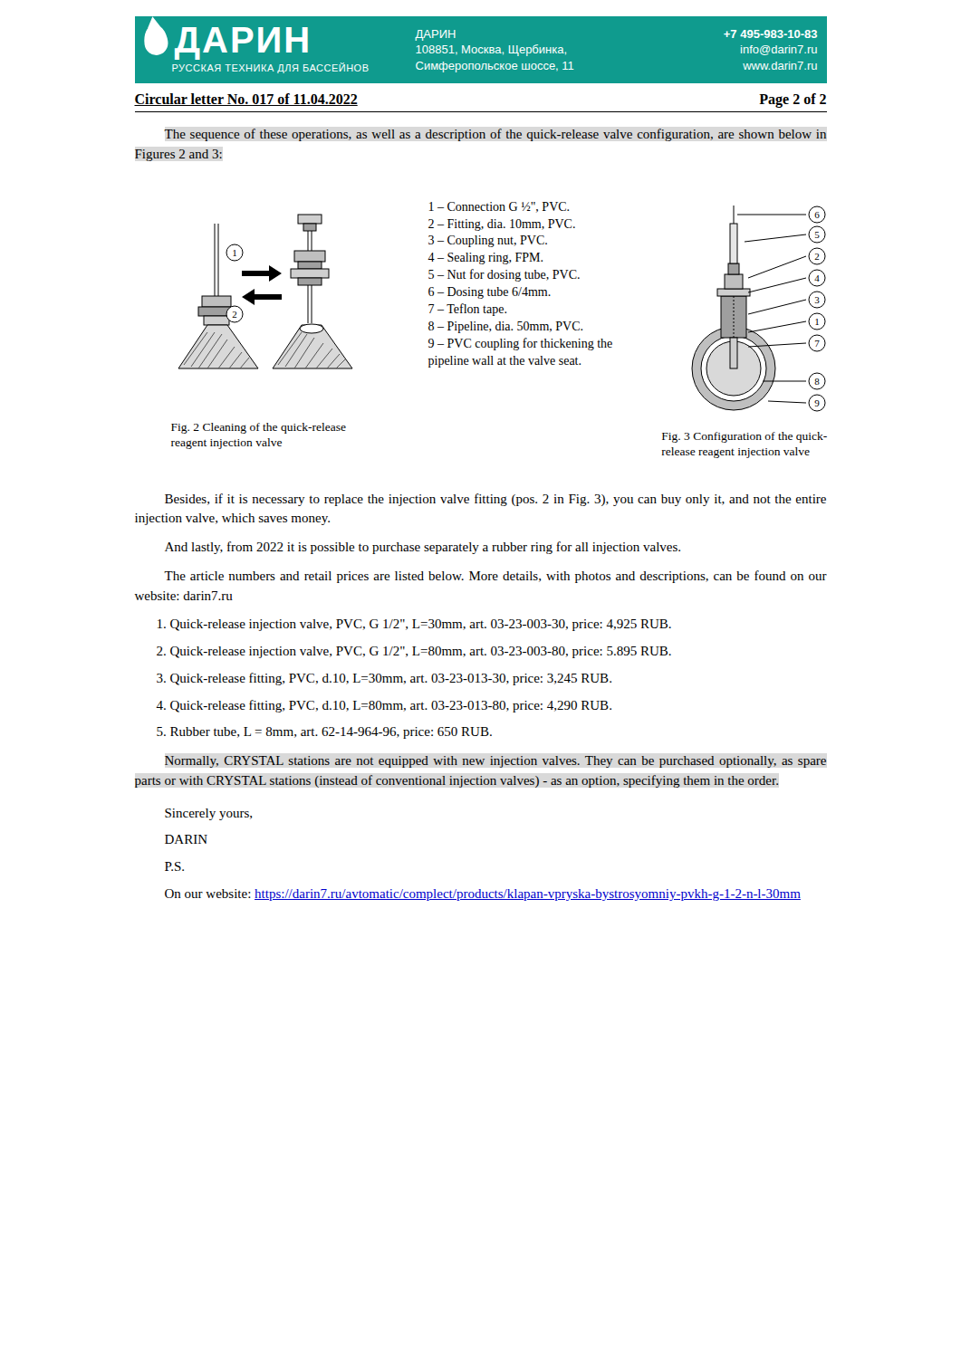ДАРИН
РУССКАЯ ТЕХНИКА ДЛЯ БАССЕЙНОВ
ДАРИН
108851, Москва, Щербинка,
Симферопольское шоссе, 11
+7 495-983-10-83
info@darin7.ru
www.darin7.ru
Circular letter No. 017 of 11.04.2022 Page 2 of 2
The sequence of these operations, as well as a description of the quick-release valve configuration, are shown below in Figures 2 and 3:
1 2
Fig. 2 Cleaning of the quick-release reagent injection valve
1 – Connection G ½", PVC.
2 – Fitting, dia. 10mm, PVC.
3 – Coupling nut, PVC.
4 – Sealing ring, FPM.
5 – Nut for dosing tube, PVC.
6 – Dosing tube 6/4mm.
7 – Teflon tape.
8 – Pipeline, dia. 50mm, PVC.
9 – PVC coupling for thickening the
pipeline wall at the valve seat.
6 5 2 4 3 1 7 8 9
Fig. 3 Configuration of the quick-release reagent injection valve
Besides, if it is necessary to replace the injection valve fitting (pos. 2 in Fig. 3), you can buy only it, and not the entire injection valve, which saves money.
And lastly, from 2022 it is possible to purchase separately a rubber ring for all injection valves.
The article numbers and retail prices are listed below. More details, with photos and descriptions, can be found on our website: darin7.ru
Quick-release injection valve, PVC, G 1/2", L=30mm, art. 03-23-003-30, price: 4,925 RUB.
Quick-release injection valve, PVC, G 1/2", L=80mm, art. 03-23-003-80, price: 5.895 RUB.
Quick-release fitting, PVC, d.10, L=30mm, art. 03-23-013-30, price: 3,245 RUB.
Quick-release fitting, PVC, d.10, L=80mm, art. 03-23-013-80, price: 4,290 RUB.
Rubber tube, L = 8mm, art. 62-14-964-96, price: 650 RUB.
Normally, CRYSTAL stations are not equipped with new injection valves. They can be purchased optionally, as spare parts or with CRYSTAL stations (instead of conventional injection valves) - as an option, specifying them in the order.
Sincerely yours,
DARIN
P.S.
On our website: https://darin7.ru/avtomatic/complect/products/klapan-vpryska-bystrosyomniy-pvkh-g-1-2-n-l-30mm